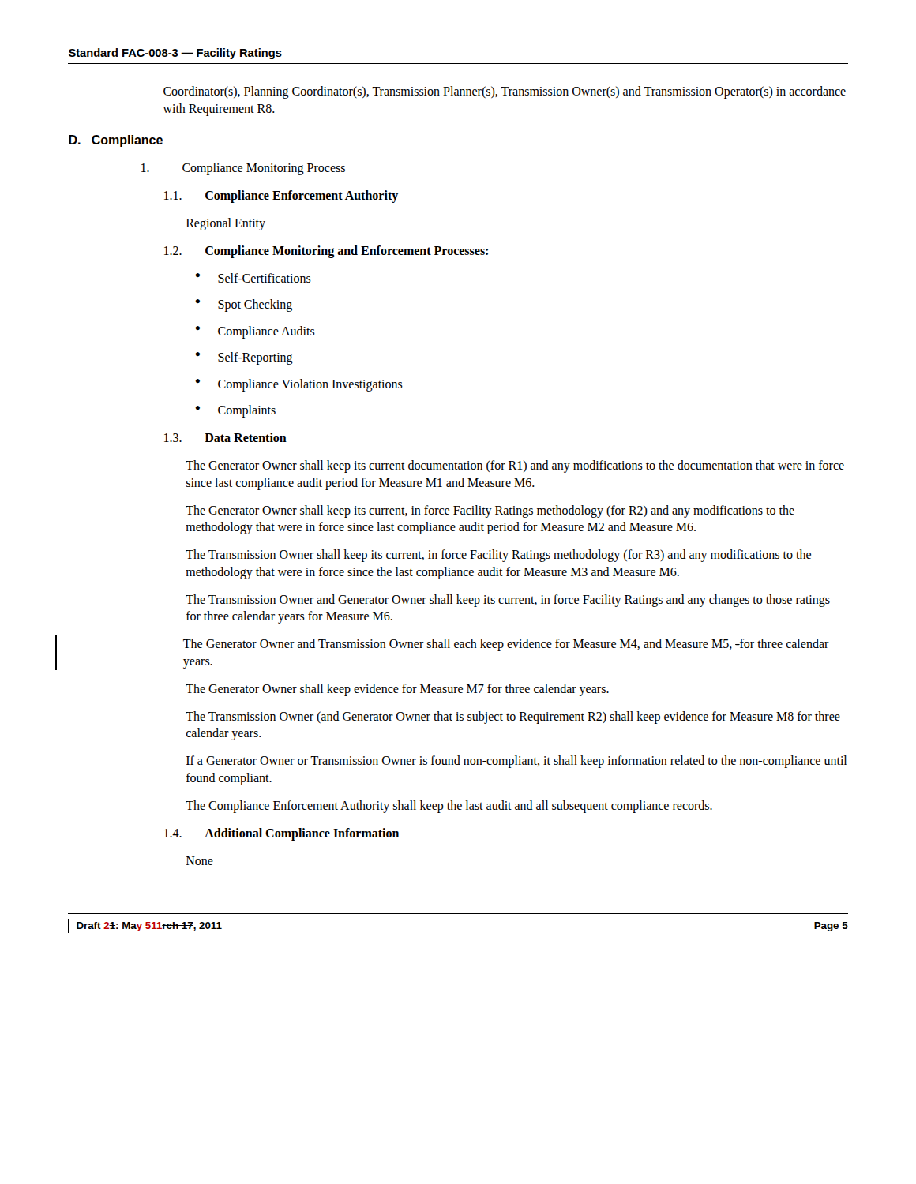Standard FAC-008-3 — Facility Ratings
Coordinator(s), Planning Coordinator(s), Transmission Planner(s), Transmission Owner(s) and Transmission Operator(s) in accordance with Requirement R8.
D. Compliance
1.
Compliance Monitoring Process
1.1.
Compliance Enforcement Authority
Regional Entity
1.2.
Compliance Monitoring and Enforcement Processes:
Self-Certifications
Spot Checking
Compliance Audits
Self-Reporting
Compliance Violation Investigations
Complaints
1.3.
Data Retention
The Generator Owner shall keep its current documentation (for R1) and any modifications to the documentation that were in force since last compliance audit period for Measure M1 and Measure M6.
The Generator Owner shall keep its current, in force Facility Ratings methodology (for R2) and any modifications to the methodology that were in force since last compliance audit period for Measure M2 and Measure M6.
The Transmission Owner shall keep its current, in force Facility Ratings methodology (for R3) and any modifications to the methodology that were in force since the last compliance audit for Measure M3 and Measure M6.
The Transmission Owner and Generator Owner shall keep its current, in force Facility Ratings and any changes to those ratings for three calendar years for Measure M6.
The Generator Owner and Transmission Owner shall each keep evidence for Measure M4, and Measure M5, -for three calendar years.
The Generator Owner shall keep evidence for Measure M7 for three calendar years.
The Transmission Owner (and Generator Owner that is subject to Requirement R2) shall keep evidence for Measure M8 for three calendar years.
If a Generator Owner or Transmission Owner is found non-compliant, it shall keep information related to the non-compliance until found compliant.
The Compliance Enforcement Authority shall keep the last audit and all subsequent compliance records.
1.4.
Additional Compliance Information
None
Draft 21: May 511 rch 17, 2011
Page 5